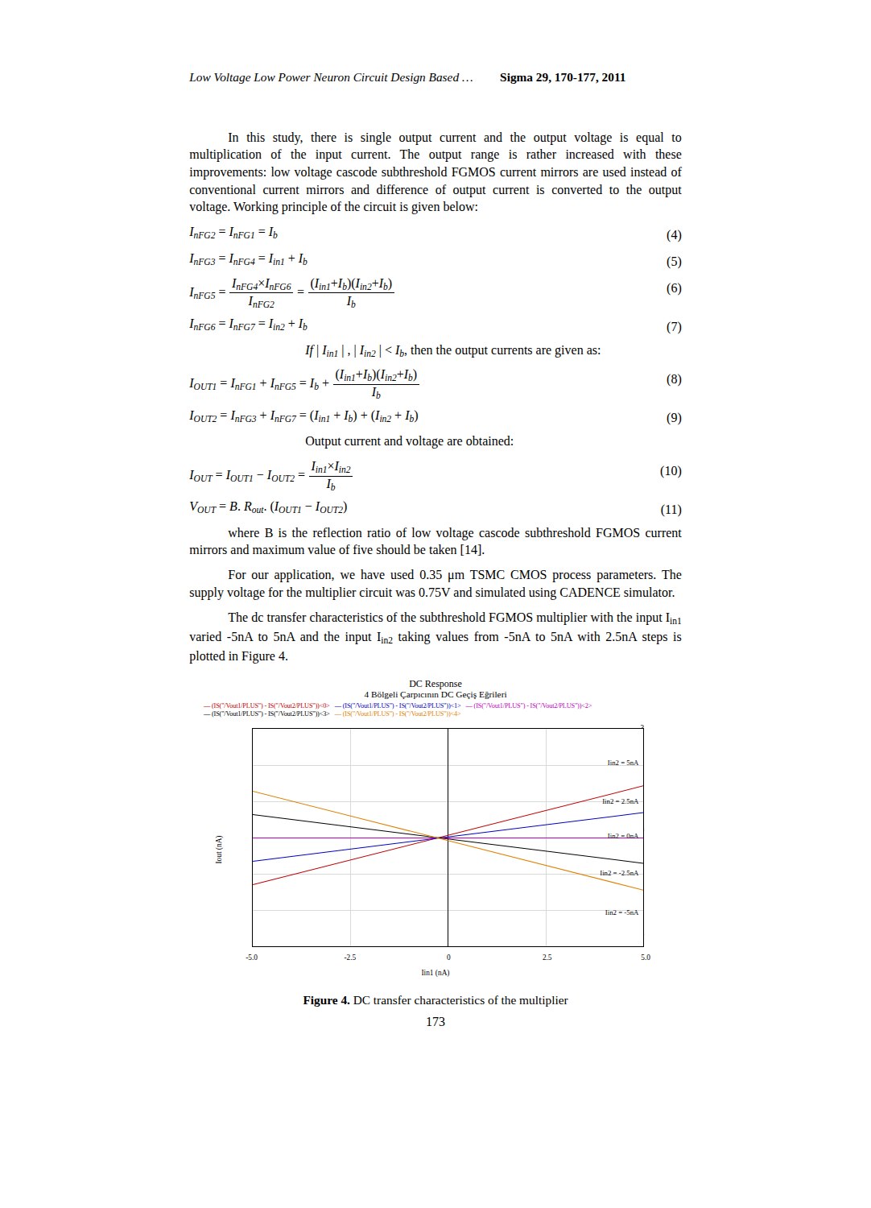Low Voltage Low Power Neuron Circuit Design Based …Sigma 29, 170-177, 2011
In this study, there is single output current and the output voltage is equal to multiplication of the input current. The output range is rather increased with these improvements: low voltage cascode subthreshold FGMOS current mirrors are used instead of conventional current mirrors and difference of output current is converted to the output voltage. Working principle of the circuit is given below:
InFG2 = InFG1 = Ib (4)
InFG3 = InFG4 = Iin1 + Ib (5)
InFG5 = InFG4×InFG6 InFG2 = (Iin1+Ib)(Iin2+Ib) Ib (6)
InFG6 = InFG7 = Iin2 + Ib (7)
If | Iin1 | , | Iin2 | < Ib, then the output currents are given as:
IOUT1 = InFG1 + InFG5 = Ib + (Iin1+Ib)(Iin2+Ib) Ib (8)
IOUT2 = InFG3 + InFG7 = (Iin1 + Ib) + (Iin2 + Ib) (9)
Output current and voltage are obtained:
IOUT = IOUT1 − IOUT2 = Iin1×Iin2 Ib (10)
VOUT = B. Rout. (IOUT1 − IOUT2) (11)
where B is the reflection ratio of low voltage cascode subthreshold FGMOS current mirrors and maximum value of five should be taken [14].
For our application, we have used 0.35 μm TSMC CMOS process parameters. The supply voltage for the multiplier circuit was 0.75V and simulated using CADENCE simulator.
The dc transfer characteristics of the subthreshold FGMOS multiplier with the input Iin1 varied -5nA to 5nA and the input Iin2 taking values from -5nA to 5nA with 2.5nA steps is plotted in Figure 4.
DC Response
4 Bölgeli Çarpıcının DC Geçiş Eğrileri
— (IS("/Vout1/PLUS") - IS("/Vout2/PLUS"))<0> — (IS("/Vout1/PLUS") - IS("/Vout2/PLUS"))<1> — (IS("/Vout1/PLUS") - IS("/Vout2/PLUS"))<2>
— (IS("/Vout1/PLUS") - IS("/Vout2/PLUS"))<3> — (IS("/Vout1/PLUS") - IS("/Vout2/PLUS"))<4>
Iout (nA)
3
2
1
0
-1
-2
-3
-5.0
-2.5
0
2.5
5.0
Iin1 (nA)
Iin2 = 5nA
Iin2 = 2.5nA
Iin2 = 0nA
Iin2 = -2.5nA
Iin2 = -5nA
Figure 4. DC transfer characteristics of the multiplier
173